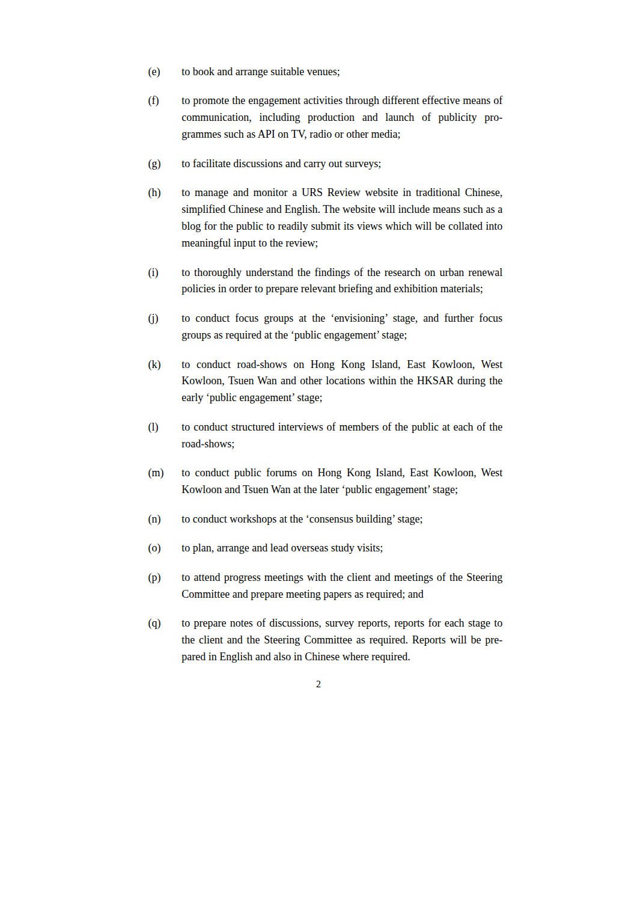(e) to book and arrange suitable venues;
(f) to promote the engagement activities through different effective means of communication, including production and launch of publicity programmes such as API on TV, radio or other media;
(g) to facilitate discussions and carry out surveys;
(h) to manage and monitor a URS Review website in traditional Chinese, simplified Chinese and English. The website will include means such as a blog for the public to readily submit its views which will be collated into meaningful input to the review;
(i) to thoroughly understand the findings of the research on urban renewal policies in order to prepare relevant briefing and exhibition materials;
(j) to conduct focus groups at the ‘envisioning’ stage, and further focus groups as required at the ‘public engagement’ stage;
(k) to conduct road-shows on Hong Kong Island, East Kowloon, West Kowloon, Tsuen Wan and other locations within the HKSAR during the early ‘public engagement’ stage;
(l) to conduct structured interviews of members of the public at each of the road-shows;
(m) to conduct public forums on Hong Kong Island, East Kowloon, West Kowloon and Tsuen Wan at the later ‘public engagement’ stage;
(n) to conduct workshops at the ‘consensus building’ stage;
(o) to plan, arrange and lead overseas study visits;
(p) to attend progress meetings with the client and meetings of the Steering Committee and prepare meeting papers as required; and
(q) to prepare notes of discussions, survey reports, reports for each stage to the client and the Steering Committee as required. Reports will be prepared in English and also in Chinese where required.
2